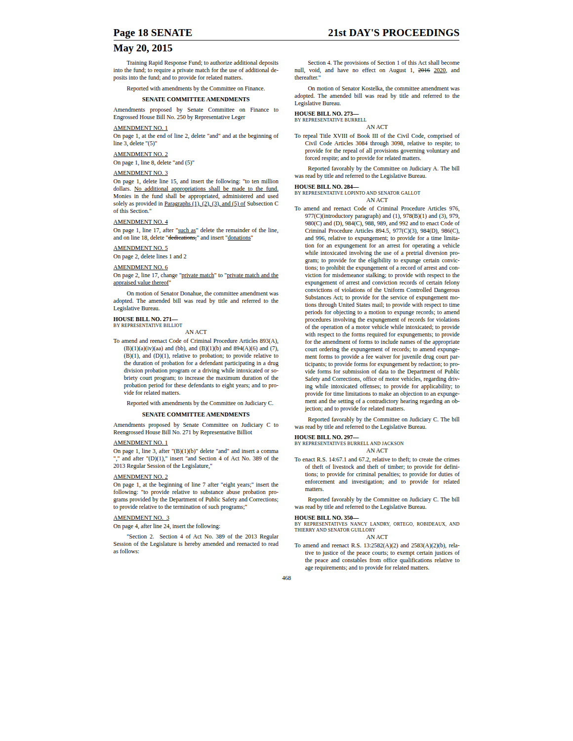Page 18 SENATE
21st DAY'S PROCEEDINGS
May 20, 2015
Training Rapid Response Fund; to authorize additional deposits into the fund; to require a private match for the use of additional deposits into the fund; and to provide for related matters.
Reported with amendments by the Committee on Finance.
SENATE COMMITTEE AMENDMENTS
Amendments proposed by Senate Committee on Finance to Engrossed House Bill No. 250 by Representative Leger
AMENDMENT NO. 1
On page 1, at the end of line 2, delete "and" and at the beginning of line 3, delete "(5)"
AMENDMENT NO. 2
On page 1, line 8, delete "and (5)"
AMENDMENT NO. 3
On page 1, delete line 15, and insert the following: "to ten million dollars. No additional appropriations shall be made to the fund. Monies in the fund shall be appropriated, administered and used solely as provided in Paragraphs (1), (2), (3), and (5) of Subsection C of this Section."
AMENDMENT NO. 4
On page 1, line 17, after "such as" delete the remainder of the line, and on line 18, delete "dedications," and insert "donations"
AMENDMENT NO. 5
On page 2, delete lines 1 and 2
AMENDMENT NO. 6
On page 2, line 17, change "private match" to "private match and the appraised value thereof"
On motion of Senator Donahue, the committee amendment was adopted. The amended bill was read by title and referred to the Legislative Bureau.
HOUSE BILL NO. 271—
BY REPRESENTATIVE BILLIOT
AN ACT
To amend and reenact Code of Criminal Procedure Articles 893(A), (B)(1)(a)(iv)(aa) and (bb), and (B)(1)(b) and 894(A)(6) and (7), (B)(1), and (D)(1), relative to probation; to provide relative to the duration of probation for a defendant participating in a drug division probation program or a driving while intoxicated or sobriety court program; to increase the maximum duration of the probation period for these defendants to eight years; and to provide for related matters.
Reported with amendments by the Committee on Judiciary C.
SENATE COMMITTEE AMENDMENTS
Amendments proposed by Senate Committee on Judiciary C to Reengrossed House Bill No. 271 by Representative Billiot
AMENDMENT NO. 1
On page 1, line 3, after "(B)(1)(b)" delete "and" and insert a comma "," and after "(D)(1)," insert "and Section 4 of Act No. 389 of the 2013 Regular Session of the Legislature,"
AMENDMENT NO. 2
On page 1, at the beginning of line 7 after "eight years;" insert the following: "to provide relative to substance abuse probation programs provided by the Department of Public Safety and Corrections; to provide relative to the termination of such programs;"
AMENDMENT NO. 3
On page 4, after line 24, insert the following:
"Section 2. Section 4 of Act No. 389 of the 2013 Regular Session of the Legislature is hereby amended and reenacted to read as follows:
Section 4. The provisions of Section 1 of this Act shall become null, void, and have no effect on August 1, 2016 2020, and thereafter."
On motion of Senator Kostelka, the committee amendment was adopted. The amended bill was read by title and referred to the Legislative Bureau.
HOUSE BILL NO. 273—
BY REPRESENTATIVE BURRELL
AN ACT
To repeal Title XVIII of Book III of the Civil Code, comprised of Civil Code Articles 3084 through 3098, relative to respite; to provide for the repeal of all provisions governing voluntary and forced respite; and to provide for related matters.
Reported favorably by the Committee on Judiciary A. The bill was read by title and referred to the Legislative Bureau.
HOUSE BILL NO. 284—
BY REPRESENTATIVE LOPINTO AND SENATOR GALLOT
AN ACT
To amend and reenact Code of Criminal Procedure Articles 976, 977(C)(introductory paragraph) and (1), 978(B)(1) and (3), 979, 980(C) and (D), 984(C), 988, 989, and 992 and to enact Code of Criminal Procedure Articles 894.5, 977(C)(3), 984(D), 986(C), and 996, relative to expungement; to provide for a time limitation for an expungement for an arrest for operating a vehicle while intoxicated involving the use of a pretrial diversion program; to provide for the eligibility to expunge certain convictions; to prohibit the expungement of a record of arrest and conviction for misdemeanor stalking; to provide with respect to the expungement of arrest and conviction records of certain felony convictions of violations of the Uniform Controlled Dangerous Substances Act; to provide for the service of expungement motions through United States mail; to provide with respect to time periods for objecting to a motion to expunge records; to amend procedures involving the expungement of records for violations of the operation of a motor vehicle while intoxicated; to provide with respect to the forms required for expungements; to provide for the amendment of forms to include names of the appropriate court ordering the expungement of records; to amend expungement forms to provide a fee waiver for juvenile drug court participants; to provide forms for expungement by redaction; to provide forms for submission of data to the Department of Public Safety and Corrections, office of motor vehicles, regarding driving while intoxicated offenses; to provide for applicability; to provide for time limitations to make an objection to an expungement and the setting of a contradictory hearing regarding an objection; and to provide for related matters.
Reported favorably by the Committee on Judiciary C. The bill was read by title and referred to the Legislative Bureau.
HOUSE BILL NO. 297—
BY REPRESENTATIVES BURRELL AND JACKSON
AN ACT
To enact R.S. 14:67.1 and 67.2, relative to theft; to create the crimes of theft of livestock and theft of timber; to provide for definitions; to provide for criminal penalties; to provide for duties of enforcement and investigation; and to provide for related matters.
Reported favorably by the Committee on Judiciary C. The bill was read by title and referred to the Legislative Bureau.
HOUSE BILL NO. 350—
BY REPRESENTATIVES NANCY LANDRY, ORTEGO, ROBIDEAUX, AND THIERRY AND SENATOR GUILLORY
AN ACT
To amend and reenact R.S. 13:2582(A)(2) and 2583(A)(2)(b), relative to justice of the peace courts; to exempt certain justices of the peace and constables from office qualifications relative to age requirements; and to provide for related matters.
468